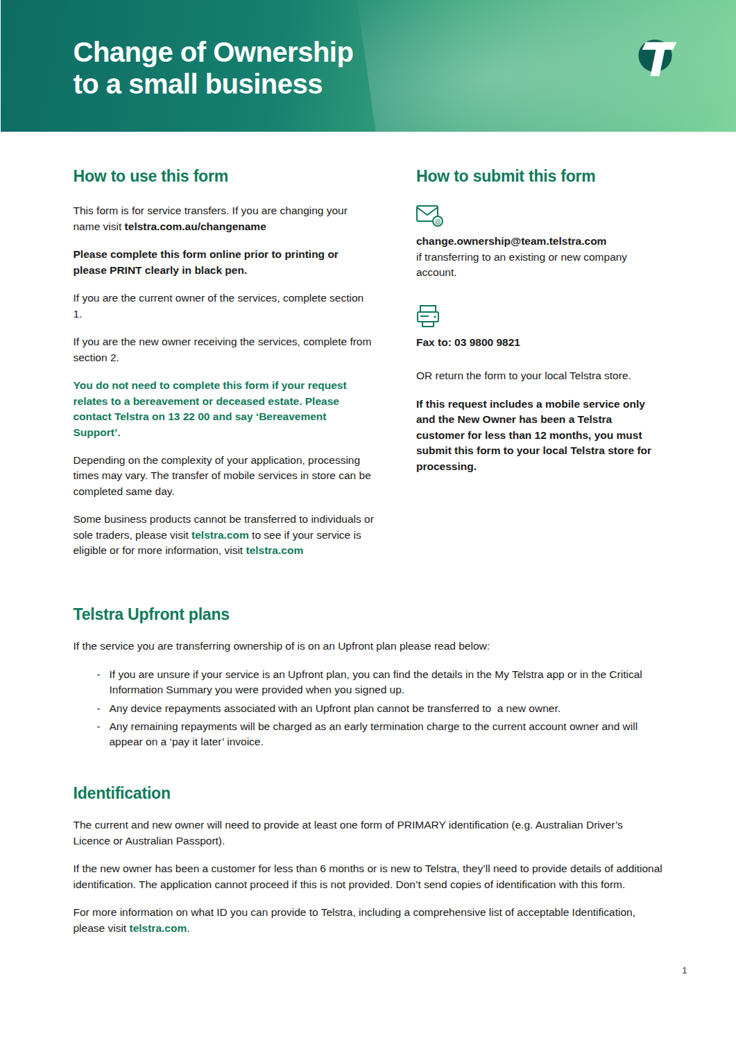Change of Ownership
to a small business
Telstra
How to use this form
This form is for service transfers. If you are changing your name visit telstra.com.au/changename
Please complete this form online prior to printing or please PRINT clearly in black pen.
If you are the current owner of the services, complete section 1.
If you are the new owner receiving the services, complete from section 2.
You do not need to complete this form if your request relates to a bereavement or deceased estate. Please contact Telstra on 13 22 00 and say ‘Bereavement Support’.
Depending on the complexity of your application, processing times may vary. The transfer of mobile services in store can be completed same day.
Some business products cannot be transferred to individuals or sole traders, please visit telstra.com to see if your service is eligible or for more information, visit telstra.com
How to submit this form
@
change.ownership@team.telstra.com
if transferring to an existing or new company account.
Fax to: 03 9800 9821
OR return the form to your local Telstra store.
If this request includes a mobile service only and the New Owner has been a Telstra customer for less than 12 months, you must submit this form to your local Telstra store for processing.
Telstra Upfront plans
If the service you are transferring ownership of is on an Upfront plan please read below:
If you are unsure if your service is an Upfront plan, you can find the details in the My Telstra app or in the Critical Information Summary you were provided when you signed up.
Any device repayments associated with an Upfront plan cannot be transferred to a new owner.
Any remaining repayments will be charged as an early termination charge to the current account owner and will appear on a ‘pay it later’ invoice.
Identification
The current and new owner will need to provide at least one form of PRIMARY identification (e.g. Australian Driver’s Licence or Australian Passport).
If the new owner has been a customer for less than 6 months or is new to Telstra, they’ll need to provide details of additional identification. The application cannot proceed if this is not provided. Don’t send copies of identification with this form.
For more information on what ID you can provide to Telstra, including a comprehensive list of acceptable Identification, please visit telstra.com.
1